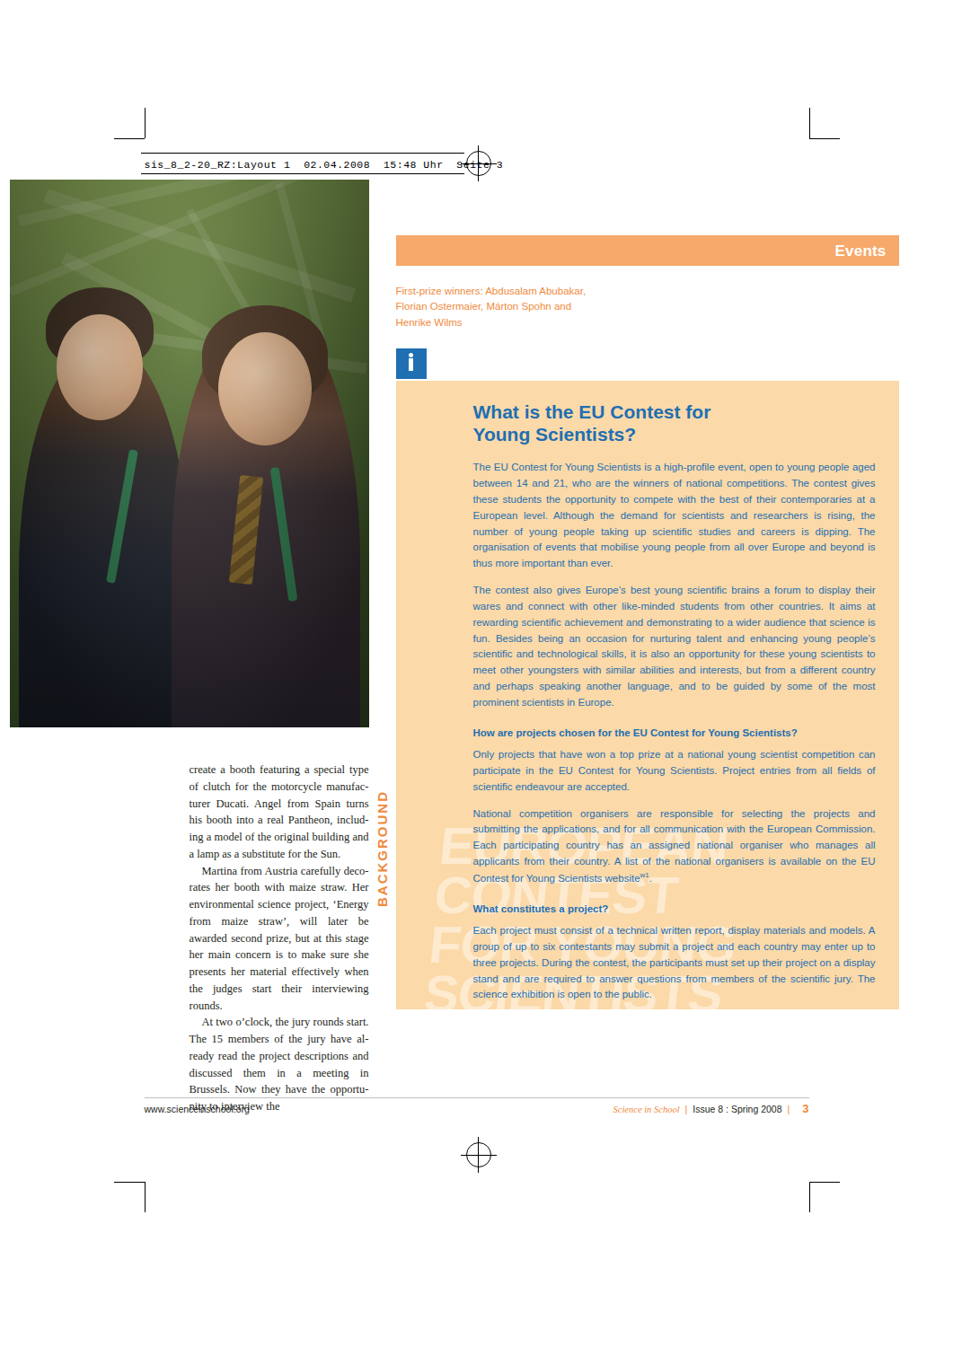sis_8_2-20_RZ:Layout 1 02.04.2008 15:48 Uhr Seite 3
Events
First-prize winners: Abdusalam Abubakar,
Florian Ostermaier, Márton Spohn and
Henrike Wilms
EUROPEAN
CONTEST
FOR YOUNG
SCIENTISTS
What is the EU Contest for
Young Scientists?
The EU Contest for Young Scientists is a high-profile event, open to young people aged between 14 and 21, who are the winners of national competitions. The contest gives these students the opportunity to compete with the best of their contemporaries at a European level. Although the demand for scientists and researchers is rising, the number of young people taking up scientific studies and careers is dipping. The organisation of events that mobilise young people from all over Europe and beyond is thus more important than ever.
The contest also gives Europe’s best young scientific brains a forum to display their wares and connect with other like-minded students from other countries. It aims at rewarding scientific achievement and demonstrating to a wider audience that science is fun. Besides being an occasion for nurturing talent and enhancing young people’s scientific and technological skills, it is also an opportunity for these young scientists to meet other youngsters with similar abilities and interests, but from a different country and perhaps speaking another language, and to be guided by some of the most prominent scientists in Europe.
How are projects chosen for the EU Contest for Young Scientists?
Only projects that have won a top prize at a national young scientist competition can participate in the EU Contest for Young Scientists. Project entries from all fields of scientific endeavour are accepted.
National competition organisers are responsible for selecting the projects and submitting the applications, and for all communication with the European Commission. Each participating country has an assigned national organiser who manages all applicants from their country. A list of the national organisers is available on the EU Contest for Young Scientists websitew1.
What constitutes a project?
Each project must consist of a technical written report, display materials and models. A group of up to six contestants may submit a project and each country may enter up to three projects. During the contest, the participants must set up their project on a display stand and are required to answer questions from members of the scientific jury. The science exhibition is open to the public.
BACKGROUND
create a booth featuring a special type of clutch for the motorcycle manufacturer Ducati. Angel from Spain turns his booth into a real Pantheon, including a model of the original building and a lamp as a substitute for the Sun.
Martina from Austria carefully decorates her booth with maize straw. Her environmental science project, ‘Energy from maize straw’, will later be awarded second prize, but at this stage her main concern is to make sure she presents her material effectively when the judges start their interviewing rounds.
At two o’clock, the jury rounds start. The 15 members of the jury have already read the project descriptions and discussed them in a meeting in Brussels. Now they have the opportunity to interview the
www.scienceinschool.org
Science in School|Issue 8 : Spring 2008|3